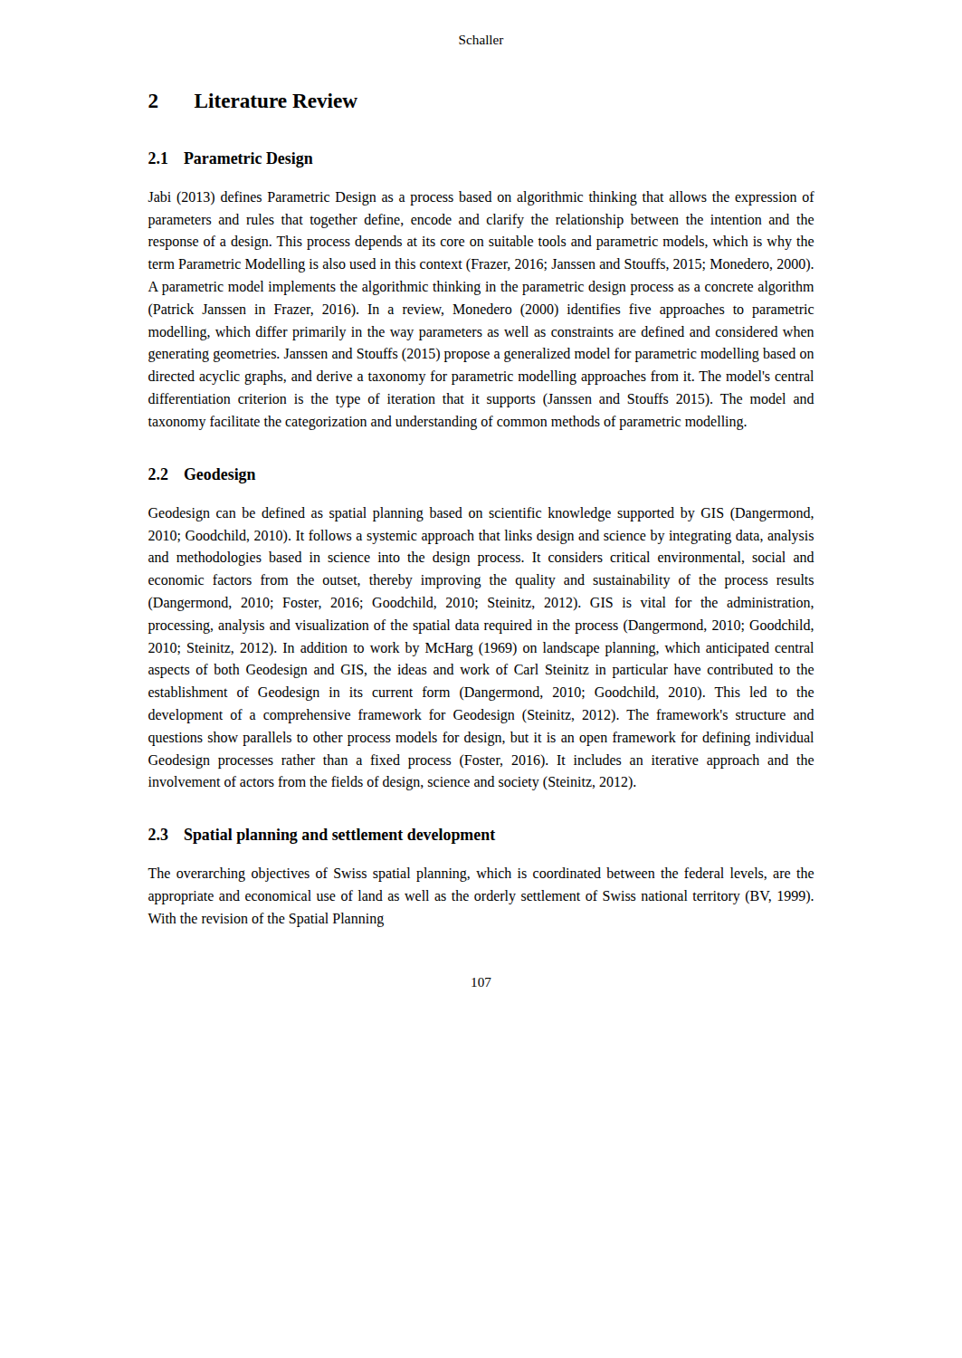Schaller
2 Literature Review
2.1 Parametric Design
Jabi (2013) defines Parametric Design as a process based on algorithmic thinking that allows the expression of parameters and rules that together define, encode and clarify the relationship between the intention and the response of a design. This process depends at its core on suitable tools and parametric models, which is why the term Parametric Modelling is also used in this context (Frazer, 2016; Janssen and Stouffs, 2015; Monedero, 2000). A parametric model implements the algorithmic thinking in the parametric design process as a concrete algorithm (Patrick Janssen in Frazer, 2016). In a review, Monedero (2000) identifies five approaches to parametric modelling, which differ primarily in the way parameters as well as constraints are defined and considered when generating geometries. Janssen and Stouffs (2015) propose a generalized model for parametric modelling based on directed acyclic graphs, and derive a taxonomy for parametric modelling approaches from it. The model's central differentiation criterion is the type of iteration that it supports (Janssen and Stouffs 2015). The model and taxonomy facilitate the categorization and understanding of common methods of parametric modelling.
2.2 Geodesign
Geodesign can be defined as spatial planning based on scientific knowledge supported by GIS (Dangermond, 2010; Goodchild, 2010). It follows a systemic approach that links design and science by integrating data, analysis and methodologies based in science into the design process. It considers critical environmental, social and economic factors from the outset, thereby improving the quality and sustainability of the process results (Dangermond, 2010; Foster, 2016; Goodchild, 2010; Steinitz, 2012). GIS is vital for the administration, processing, analysis and visualization of the spatial data required in the process (Dangermond, 2010; Goodchild, 2010; Steinitz, 2012). In addition to work by McHarg (1969) on landscape planning, which anticipated central aspects of both Geodesign and GIS, the ideas and work of Carl Steinitz in particular have contributed to the establishment of Geodesign in its current form (Dangermond, 2010; Goodchild, 2010). This led to the development of a comprehensive framework for Geodesign (Steinitz, 2012). The framework's structure and questions show parallels to other process models for design, but it is an open framework for defining individual Geodesign processes rather than a fixed process (Foster, 2016). It includes an iterative approach and the involvement of actors from the fields of design, science and society (Steinitz, 2012).
2.3 Spatial planning and settlement development
The overarching objectives of Swiss spatial planning, which is coordinated between the federal levels, are the appropriate and economical use of land as well as the orderly settlement of Swiss national territory (BV, 1999). With the revision of the Spatial Planning
107